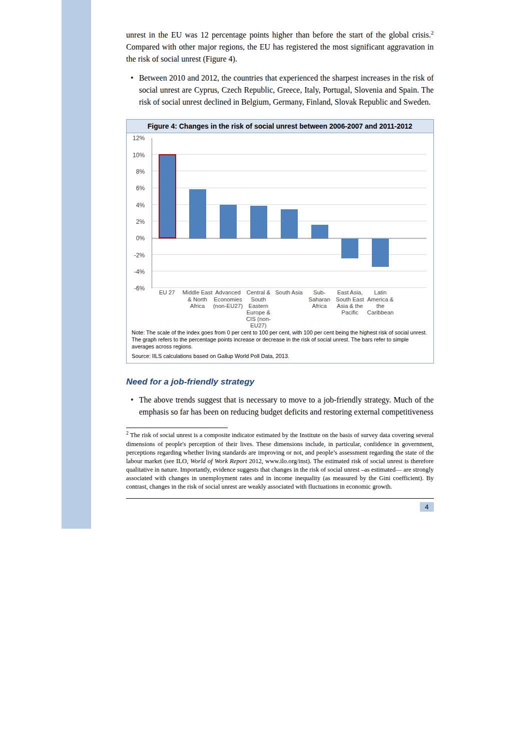unrest in the EU was 12 percentage points higher than before the start of the global crisis.2 Compared with other major regions, the EU has registered the most significant aggravation in the risk of social unrest (Figure 4).
Between 2010 and 2012, the countries that experienced the sharpest increases in the risk of social unrest are Cyprus, Czech Republic, Greece, Italy, Portugal, Slovenia and Spain. The risk of social unrest declined in Belgium, Germany, Finland, Slovak Republic and Sweden.
Figure 4: Changes in the risk of social unrest between 2006-2007 and 2011-2012
12% 10% 8% 6% 4% 2% 0% -2% -4% -6%
EU 27
Middle East & North Africa
Advanced Economies (non-EU27)
Central & South Eastern Europe & CIS (non-EU27)
South Asia
Sub-Saharan Africa
East Asia, South East Asia & the Pacific
Latin America & the Caribbean
Note: The scale of the index goes from 0 per cent to 100 per cent, with 100 per cent being the highest risk of social unrest. The graph refers to the percentage points increase or decrease in the risk of social unrest. The bars refer to simple averages across regions.
Source: IILS calculations based on Gallup World Poll Data, 2013.
Need for a job-friendly strategy
The above trends suggest that is necessary to move to a job-friendly strategy. Much of the emphasis so far has been on reducing budget deficits and restoring external competitiveness
2 The risk of social unrest is a composite indicator estimated by the Institute on the basis of survey data covering several dimensions of people's perception of their lives. These dimensions include, in particular, confidence in government, perceptions regarding whether living standards are improving or not, and people’s assessment regarding the state of the labour market (see ILO, World of Work Report 2012, www.ilo.org/inst). The estimated risk of social unrest is therefore qualitative in nature. Importantly, evidence suggests that changes in the risk of social unrest –as estimated— are strongly associated with changes in unemployment rates and in income inequality (as measured by the Gini coefficient). By contrast, changes in the risk of social unrest are weakly associated with fluctuations in economic growth.
4